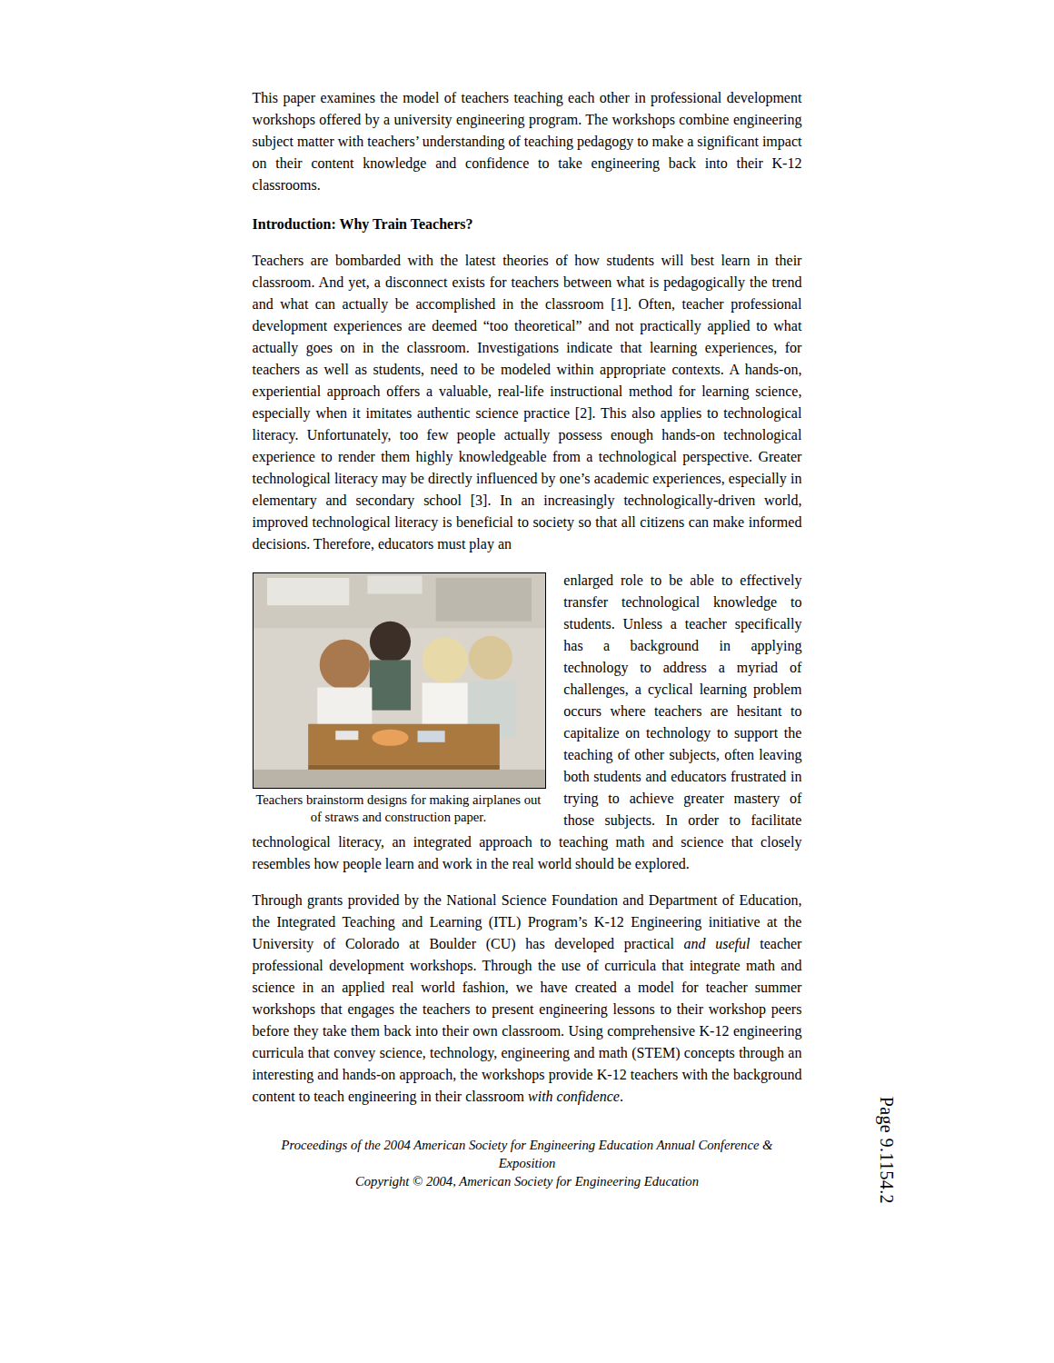This paper examines the model of teachers teaching each other in professional development workshops offered by a university engineering program. The workshops combine engineering subject matter with teachers’ understanding of teaching pedagogy to make a significant impact on their content knowledge and confidence to take engineering back into their K-12 classrooms.
Introduction: Why Train Teachers?
Teachers are bombarded with the latest theories of how students will best learn in their classroom. And yet, a disconnect exists for teachers between what is pedagogically the trend and what can actually be accomplished in the classroom [1]. Often, teacher professional development experiences are deemed “too theoretical” and not practically applied to what actually goes on in the classroom. Investigations indicate that learning experiences, for teachers as well as students, need to be modeled within appropriate contexts. A hands-on, experiential approach offers a valuable, real-life instructional method for learning science, especially when it imitates authentic science practice [2]. This also applies to technological literacy. Unfortunately, too few people actually possess enough hands-on technological experience to render them highly knowledgeable from a technological perspective. Greater technological literacy may be directly influenced by one’s academic experiences, especially in elementary and secondary school [3]. In an increasingly technologically-driven world, improved technological literacy is beneficial to society so that all citizens can make informed decisions. Therefore, educators must play an
Teachers brainstorm designs for making airplanes out of straws and construction paper.
enlarged role to be able to effectively transfer technological knowledge to students. Unless a teacher specifically has a background in applying technology to address a myriad of challenges, a cyclical learning problem occurs where teachers are hesitant to capitalize on technology to support the teaching of other subjects, often leaving both students and educators frustrated in trying to achieve greater mastery of those subjects. In order to facilitate technological literacy, an integrated approach to teaching math and science that closely resembles how people learn and work in the real world should be explored.
Through grants provided by the National Science Foundation and Department of Education, the Integrated Teaching and Learning (ITL) Program’s K-12 Engineering initiative at the University of Colorado at Boulder (CU) has developed practical and useful teacher professional development workshops. Through the use of curricula that integrate math and science in an applied real world fashion, we have created a model for teacher summer workshops that engages the teachers to present engineering lessons to their workshop peers before they take them back into their own classroom. Using comprehensive K-12 engineering curricula that convey science, technology, engineering and math (STEM) concepts through an interesting and hands-on approach, the workshops provide K-12 teachers with the background content to teach engineering in their classroom with confidence.
Proceedings of the 2004 American Society for Engineering Education Annual Conference & Exposition
Copyright © 2004, American Society for Engineering Education
Page 9.1154.2